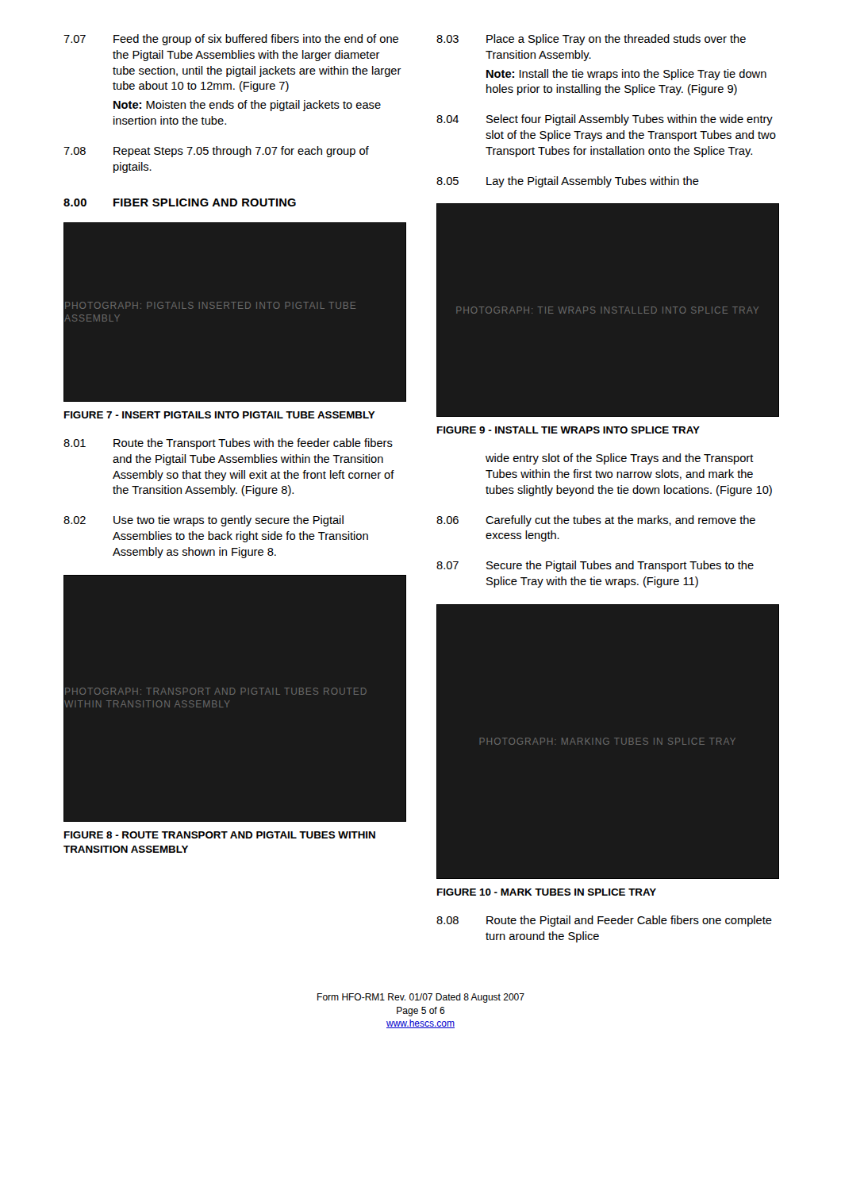7.07
Feed the group of six buffered fibers into the end of one the Pigtail Tube Assemblies with the larger diameter tube section, until the pigtail jackets are within the larger tube about 10 to 12mm. (Figure 7)
Note: Moisten the ends of the pigtail jackets to ease insertion into the tube.
7.08
Repeat Steps 7.05 through 7.07 for each group of pigtails.
8.00 FIBER SPLICING AND ROUTING
Photograph: pigtails inserted into pigtail tube assembly
FIGURE 7 - INSERT PIGTAILS INTO PIGTAIL TUBE ASSEMBLY
8.01
Route the Transport Tubes with the feeder cable fibers and the Pigtail Tube Assemblies within the Transition Assembly so that they will exit at the front left corner of the Transition Assembly. (Figure 8).
8.02
Use two tie wraps to gently secure the Pigtail Assemblies to the back right side fo the Transition Assembly as shown in Figure 8.
Photograph: transport and pigtail tubes routed within transition assembly
FIGURE 8 - ROUTE TRANSPORT AND PIGTAIL TUBES WITHIN TRANSITION ASSEMBLY
8.03
Place a Splice Tray on the threaded studs over the Transition Assembly.
Note: Install the tie wraps into the Splice Tray tie down holes prior to installing the Splice Tray. (Figure 9)
8.04
Select four Pigtail Assembly Tubes within the wide entry slot of the Splice Trays and the Transport Tubes and two Transport Tubes for installation onto the Splice Tray.
8.05
Lay the Pigtail Assembly Tubes within the
Photograph: tie wraps installed into splice tray
FIGURE 9 - INSTALL TIE WRAPS INTO SPLICE TRAY
wide entry slot of the Splice Trays and the Transport Tubes within the first two narrow slots, and mark the tubes slightly beyond the tie down locations. (Figure 10)
8.06
Carefully cut the tubes at the marks, and remove the excess length.
8.07
Secure the Pigtail Tubes and Transport Tubes to the Splice Tray with the tie wraps. (Figure 11)
Photograph: marking tubes in splice tray
FIGURE 10 - MARK TUBES IN SPLICE TRAY
8.08
Route the Pigtail and Feeder Cable fibers one complete turn around the Splice
Form HFO-RM1 Rev. 01/07 Dated 8 August 2007
Page 5 of 6
www.hescs.com